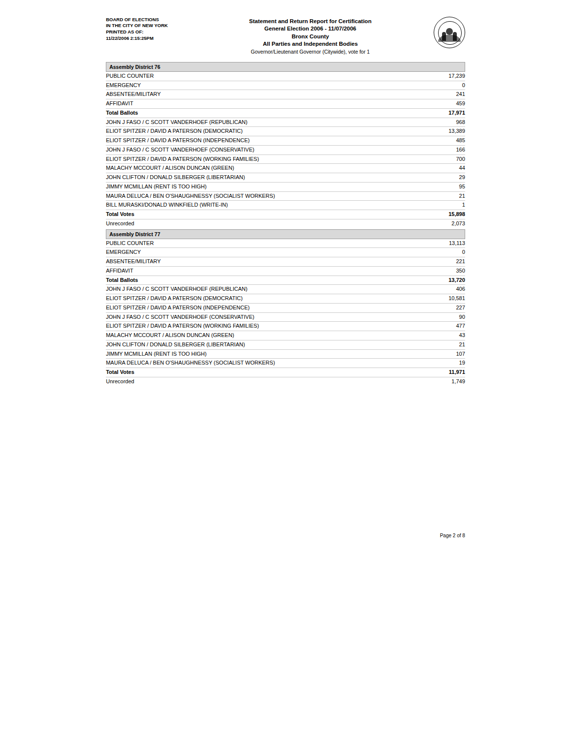BOARD OF ELECTIONS
IN THE CITY OF NEW YORK
PRINTED AS OF:
11/22/2006 2:15:25PM
Statement and Return Report for Certification
General Election 2006 - 11/07/2006
Bronx County
All Parties and Independent Bodies
Governor/Lieutenant Governor (Citywide), vote for 1
Assembly District 76
| PUBLIC COUNTER | 17,239 |
| EMERGENCY | 0 |
| ABSENTEE/MILITARY | 241 |
| AFFIDAVIT | 459 |
| Total Ballots | 17,971 |
| JOHN J FASO / C SCOTT VANDERHOEF (REPUBLICAN) | 968 |
| ELIOT SPITZER / DAVID A PATERSON (DEMOCRATIC) | 13,389 |
| ELIOT SPITZER / DAVID A PATERSON (INDEPENDENCE) | 485 |
| JOHN J FASO / C SCOTT VANDERHOEF (CONSERVATIVE) | 166 |
| ELIOT SPITZER / DAVID A PATERSON (WORKING FAMILIES) | 700 |
| MALACHY MCCOURT / ALISON DUNCAN (GREEN) | 44 |
| JOHN CLIFTON / DONALD SILBERGER (LIBERTARIAN) | 29 |
| JIMMY MCMILLAN (RENT IS TOO HIGH) | 95 |
| MAURA DELUCA / BEN O'SHAUGHNESSY (SOCIALIST WORKERS) | 21 |
| BILL MURASKI/DONALD WINKFIELD (WRITE-IN) | 1 |
| Total Votes | 15,898 |
| Unrecorded | 2,073 |
Assembly District 77
| PUBLIC COUNTER | 13,113 |
| EMERGENCY | 0 |
| ABSENTEE/MILITARY | 221 |
| AFFIDAVIT | 350 |
| Total Ballots | 13,720 |
| JOHN J FASO / C SCOTT VANDERHOEF (REPUBLICAN) | 406 |
| ELIOT SPITZER / DAVID A PATERSON (DEMOCRATIC) | 10,581 |
| ELIOT SPITZER / DAVID A PATERSON (INDEPENDENCE) | 227 |
| JOHN J FASO / C SCOTT VANDERHOEF (CONSERVATIVE) | 90 |
| ELIOT SPITZER / DAVID A PATERSON (WORKING FAMILIES) | 477 |
| MALACHY MCCOURT / ALISON DUNCAN (GREEN) | 43 |
| JOHN CLIFTON / DONALD SILBERGER (LIBERTARIAN) | 21 |
| JIMMY MCMILLAN (RENT IS TOO HIGH) | 107 |
| MAURA DELUCA / BEN O'SHAUGHNESSY (SOCIALIST WORKERS) | 19 |
| Total Votes | 11,971 |
| Unrecorded | 1,749 |
Page 2 of 8